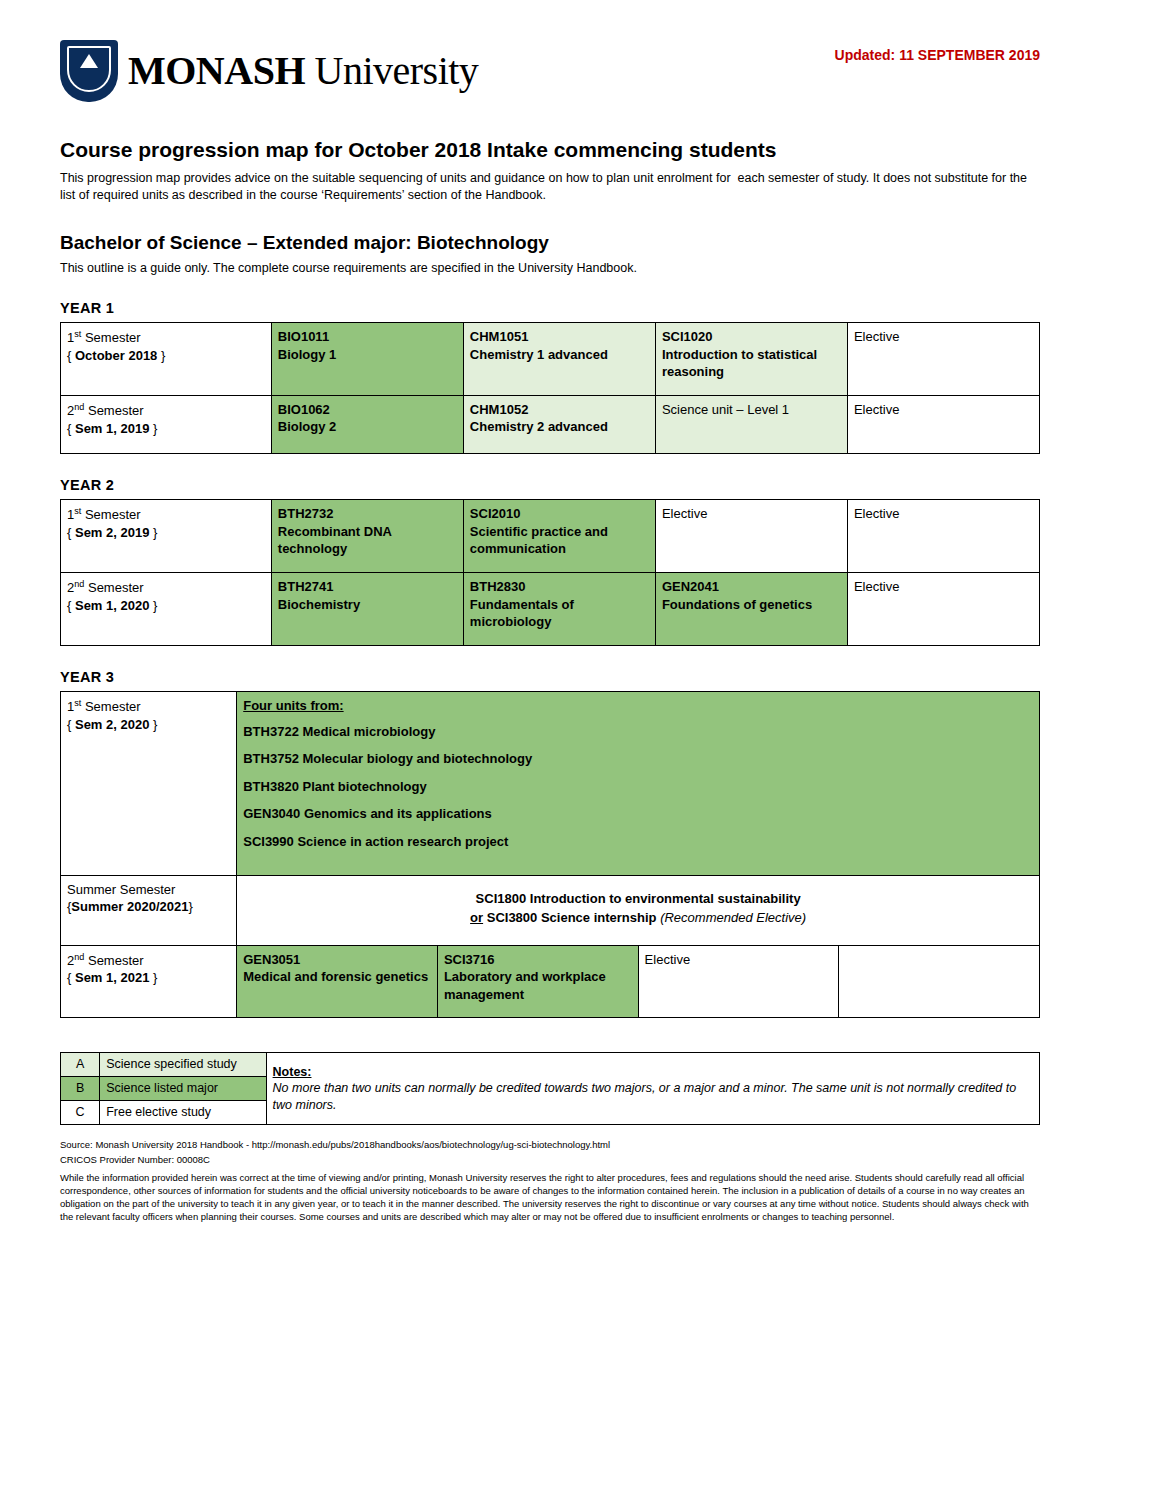MONASH University
Updated: 11 SEPTEMBER 2019
Course progression map for October 2018 Intake commencing students
This progression map provides advice on the suitable sequencing of units and guidance on how to plan unit enrolment for each semester of study. It does not substitute for the list of required units as described in the course ‘Requirements’ section of the Handbook.
Bachelor of Science – Extended major: Biotechnology
This outline is a guide only. The complete course requirements are specified in the University Handbook.
YEAR 1
| 1 st Semester { October 2018 } | BIO1011 Biology 1 | CHM1051 Chemistry 1 advanced | SCI1020 Introduction to statistical reasoning | Elective |
| 2 nd Semester { Sem 1, 2019 } | BIO1062 Biology 2 | CHM1052 Chemistry 2 advanced | Science unit – Level 1 | Elective |
YEAR 2
| 1 st Semester { Sem 2, 2019 } | BTH2732 Recombinant DNA technology | SCI2010 Scientific practice and communication | Elective | Elective |
| 2 nd Semester { Sem 1, 2020 } | BTH2741 Biochemistry | BTH2830 Fundamentals of microbiology | GEN2041 Foundations of genetics | Elective |
YEAR 3
| 1 st Semester { Sem 2, 2020 } | Four units from: BTH3722 Medical microbiology BTH3752 Molecular biology and biotechnology BTH3820 Plant biotechnology GEN3040 Genomics and its applications SCI3990 Science in action research project |
| Summer Semester { Summer 2020/2021 } | SCI1800 Introduction to environmental sustainability or SCI3800 Science internship (Recommended Elective) |
| 2 nd Semester { Sem 1, 2021 } | GEN3051 Medical and forensic genetics | SCI3716 Laboratory and workplace management | Elective | |
| A | Science specified study | Notes: No more than two units can normally be credited towards two majors, or a major and a minor. The same unit is not normally credited to two minors. |
| B | Science listed major |
| C | Free elective study |
Source: Monash University 2018 Handbook - http://monash.edu/pubs/2018handbooks/aos/biotechnology/ug-sci-biotechnology.html
CRICOS Provider Number: 00008C
While the information provided herein was correct at the time of viewing and/or printing, Monash University reserves the right to alter procedures, fees and regulations should the need arise. Students should carefully read all official correspondence, other sources of information for students and the official university noticeboards to be aware of changes to the information contained herein. The inclusion in a publication of details of a course in no way creates an obligation on the part of the university to teach it in any given year, or to teach it in the manner described. The university reserves the right to discontinue or vary courses at any time without notice. Students should always check with the relevant faculty officers when planning their courses. Some courses and units are described which may alter or may not be offered due to insufficient enrolments or changes to teaching personnel.